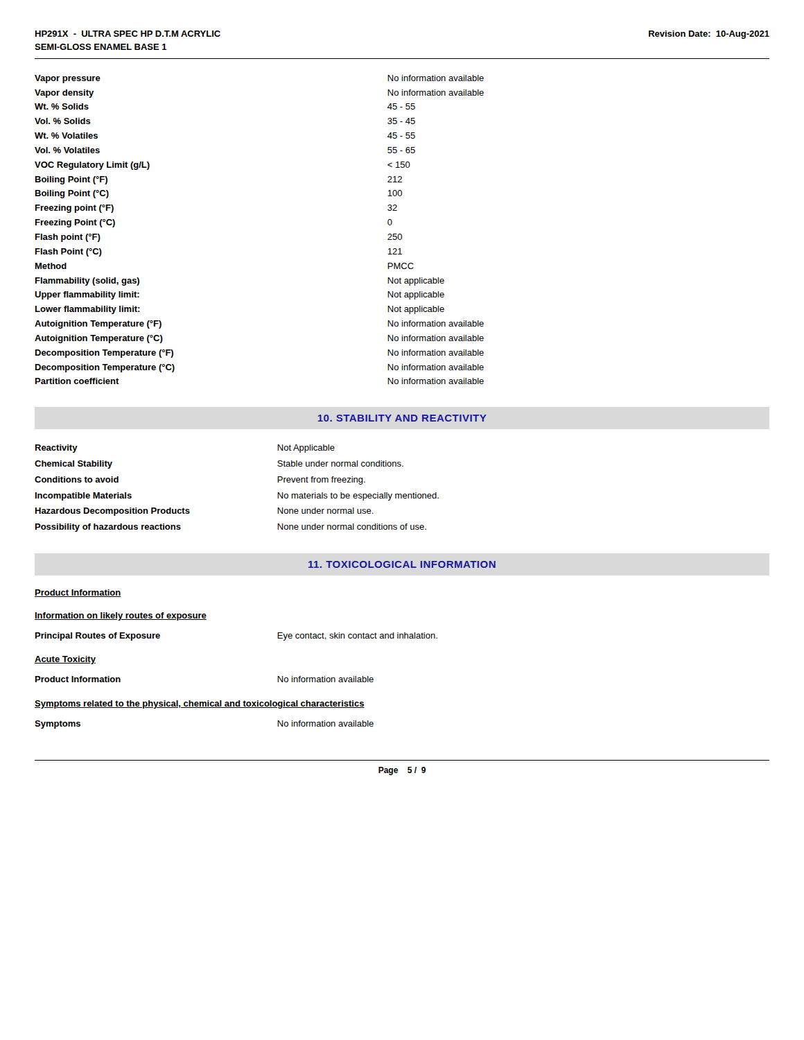HP291X - ULTRA SPEC HP D.T.M ACRYLIC
SEMI-GLOSS ENAMEL BASE 1
Revision Date: 10-Aug-2021
| Vapor pressure | No information available |
| Vapor density | No information available |
| Wt. % Solids | 45 - 55 |
| Vol. % Solids | 35 - 45 |
| Wt. % Volatiles | 45 - 55 |
| Vol. % Volatiles | 55 - 65 |
| VOC Regulatory Limit (g/L) | < 150 |
| Boiling Point (°F) | 212 |
| Boiling Point (°C) | 100 |
| Freezing point (°F) | 32 |
| Freezing Point (°C) | 0 |
| Flash point (°F) | 250 |
| Flash Point (°C) | 121 |
| Method | PMCC |
| Flammability (solid, gas) | Not applicable |
| Upper flammability limit: | Not applicable |
| Lower flammability limit: | Not applicable |
| Autoignition Temperature (°F) | No information available |
| Autoignition Temperature (°C) | No information available |
| Decomposition Temperature (°F) | No information available |
| Decomposition Temperature (°C) | No information available |
| Partition coefficient | No information available |
10. STABILITY AND REACTIVITY
| Reactivity | Not Applicable |
| Chemical Stability | Stable under normal conditions. |
| Conditions to avoid | Prevent from freezing. |
| Incompatible Materials | No materials to be especially mentioned. |
| Hazardous Decomposition Products | None under normal use. |
| Possibility of hazardous reactions | None under normal conditions of use. |
11. TOXICOLOGICAL INFORMATION
Product Information
Information on likely routes of exposure
| Principal Routes of Exposure | Eye contact, skin contact and inhalation. |
Acute Toxicity
| Product Information | No information available |
Symptoms related to the physical, chemical and toxicological characteristics
| Symptoms | No information available |
Page 5 / 9